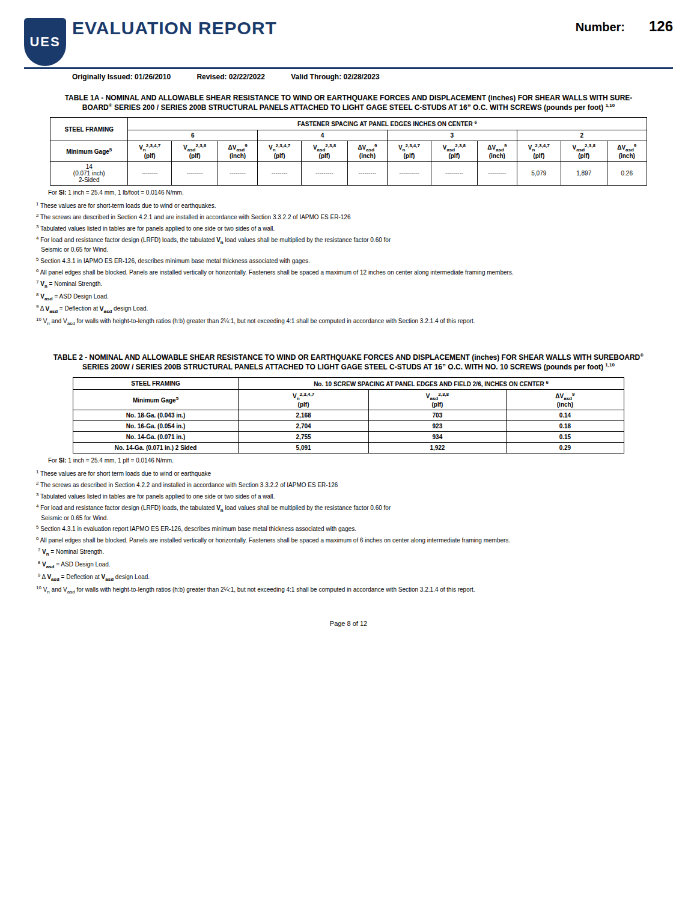UES
EVALUATION REPORT Number: 126
Originally Issued: 01/26/2010 Revised: 02/22/2022 Valid Through: 02/28/2023
TABLE 1A - NOMINAL AND ALLOWABLE SHEAR RESISTANCE TO WIND OR EARTHQUAKE FORCES AND DISPLACEMENT (inches) FOR SHEAR WALLS WITH SURE-BOARD® SERIES 200 / SERIES 200B STRUCTURAL PANELS ATTACHED TO LIGHT GAGE STEEL C-STUDS AT 16” O.C. WITH SCREWS (pounds per foot) 1,10
| STEEL FRAMING | FASTENER SPACING AT PANEL EDGES INCHES ON CENTER 6 |
| --- | --- |
| 6 | 4 | 3 | 2 |
| Minimum Gage 5 | V n 2,3,4,7 (plf) | V asd 2,3,8 (plf) | ΔV asd 9 (inch) | V n 2,3,4,7 (plf) | V asd 2,3,8 (plf) | ΔV asd 9 (inch) | V n 2,3,4,7 (plf) | V asd 2,3,8 (plf) | ΔV asd 9 (inch) | V n 2,3,4,7 (plf) | V asd 2,3,8 (plf) | ΔV asd 9 (inch) |
| 14 (0.071 inch) 2-Sided | -------- | -------- | -------- | -------- | --------- | --------- | ---------- | --------- | --------- | 5,079 | 1,897 | 0.26 |
For SI: 1 inch = 25.4 mm, 1 lb/foot = 0.0146 N/mm.
1 These values are for short-term loads due to wind or earthquakes.
2 The screws are described in Section 4.2.1 and are installed in accordance with Section 3.3.2.2 of IAPMO ES ER-126
3 Tabulated values listed in tables are for panels applied to one side or two sides of a wall.
4 For load and resistance factor design (LRFD) loads, the tabulated Vn load values shall be multiplied by the resistance factor 0.60 for
Seismic or 0.65 for Wind.
5 Section 4.3.1 in IAPMO ES ER-126, describes minimum base metal thickness associated with gages.
6 All panel edges shall be blocked. Panels are installed vertically or horizontally. Fasteners shall be spaced a maximum of 12 inches on center along intermediate framing members.
7 Vn = Nominal Strength.
8 Vasd = ASD Design Load.
9 Δ Vasd = Deflection at Vasd design Load.
10 Vn and Vasd for walls with height-to-length ratios (h:b) greater than 2¼:1, but not exceeding 4:1 shall be computed in accordance with Section 3.2.1.4 of this report.
TABLE 2 - NOMINAL AND ALLOWABLE SHEAR RESISTANCE TO WIND OR EARTHQUAKE FORCES AND DISPLACEMENT (inches) FOR SHEAR WALLS WITH SUREBOARD® SERIES 200W / SERIES 200B STRUCTURAL PANELS ATTACHED TO LIGHT GAGE STEEL C-STUDS AT 16” O.C. WITH NO. 10 SCREWS (pounds per foot) 1,10
| STEEL FRAMING | No. 10 SCREW SPACING AT PANEL EDGES AND FIELD 2/6, INCHES ON CENTER 6 |
| --- | --- |
| Minimum Gage 5 | V n 2,3,4,7 (plf) | V asd 2,3,8 (plf) | ΔV asd 9 (inch) |
| No. 18-Ga. (0.043 in.) | 2,168 | 703 | 0.14 |
| No. 16-Ga. (0.054 in.) | 2,704 | 923 | 0.18 |
| No. 14-Ga. (0.071 in.) | 2,755 | 934 | 0.15 |
| No. 14-Ga. (0.071 in.) 2 Sided | 5,091 | 1,922 | 0.29 |
For SI: 1 inch = 25.4 mm, 1 plf = 0.0146 N/mm.
1 These values are for short term loads due to wind or earthquake
2 The screws as described in Section 4.2.2 and installed in accordance with Section 3.3.2.2 of IAPMO ES ER-126
3 Tabulated values listed in tables are for panels applied to one side or two sides of a wall.
4 For load and resistance factor design (LRFD) loads, the tabulated Vn load values shall be multiplied by the resistance factor 0.60 for
Seismic or 0.65 for Wind.
5 Section 4.3.1 in evaluation report IAPMO ES ER-126, describes minimum base metal thickness associated with gages.
6 All panel edges shall be blocked. Panels are installed vertically or horizontally. Fasteners shall be spaced a maximum of 6 inches on center along intermediate framing members.
7 Vn = Nominal Strength.
8 Vasd = ASD Design Load.
9 Δ Vasd = Deflection at Vasd design Load.
10 Vn and Vasd for walls with height-to-length ratios (h:b) greater than 2¼:1, but not exceeding 4:1 shall be computed in accordance with Section 3.2.1.4 of this report.
Page 8 of 12